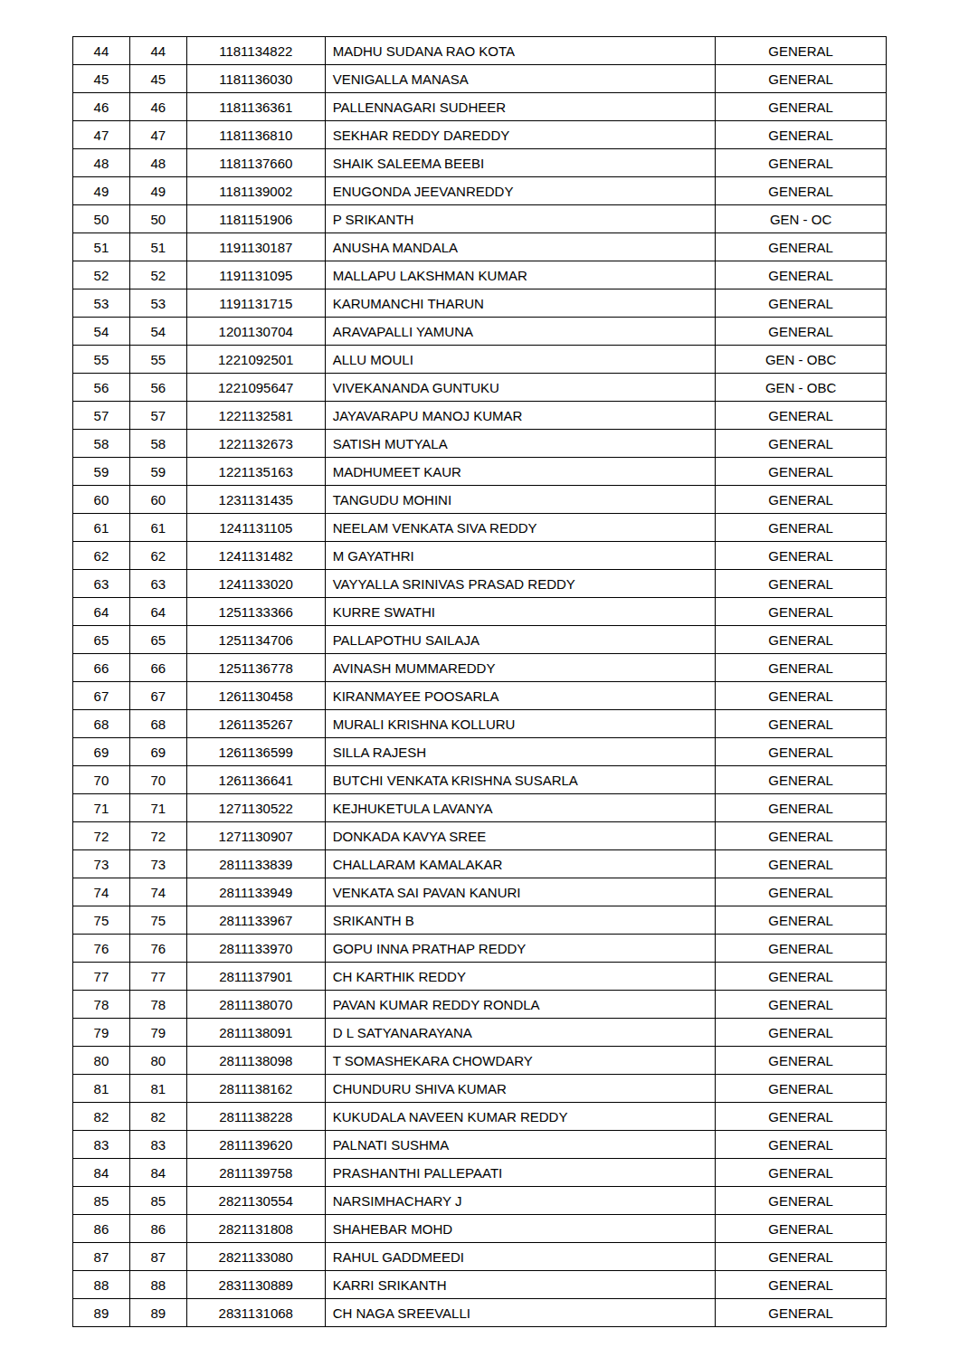| 44 | 44 | 1181134822 | MADHU SUDANA RAO KOTA | GENERAL |
| 45 | 45 | 1181136030 | VENIGALLA MANASA | GENERAL |
| 46 | 46 | 1181136361 | PALLENNAGARI SUDHEER | GENERAL |
| 47 | 47 | 1181136810 | SEKHAR REDDY DAREDDY | GENERAL |
| 48 | 48 | 1181137660 | SHAIK SALEEMA BEEBI | GENERAL |
| 49 | 49 | 1181139002 | ENUGONDA JEEVANREDDY | GENERAL |
| 50 | 50 | 1181151906 | P SRIKANTH | GEN - OC |
| 51 | 51 | 1191130187 | ANUSHA MANDALA | GENERAL |
| 52 | 52 | 1191131095 | MALLAPU LAKSHMAN KUMAR | GENERAL |
| 53 | 53 | 1191131715 | KARUMANCHI THARUN | GENERAL |
| 54 | 54 | 1201130704 | ARAVAPALLI YAMUNA | GENERAL |
| 55 | 55 | 1221092501 | ALLU MOULI | GEN - OBC |
| 56 | 56 | 1221095647 | VIVEKANANDA GUNTUKU | GEN - OBC |
| 57 | 57 | 1221132581 | JAYAVARAPU MANOJ KUMAR | GENERAL |
| 58 | 58 | 1221132673 | SATISH MUTYALA | GENERAL |
| 59 | 59 | 1221135163 | MADHUMEET KAUR | GENERAL |
| 60 | 60 | 1231131435 | TANGUDU MOHINI | GENERAL |
| 61 | 61 | 1241131105 | NEELAM VENKATA SIVA REDDY | GENERAL |
| 62 | 62 | 1241131482 | M GAYATHRI | GENERAL |
| 63 | 63 | 1241133020 | VAYYALLA SRINIVAS PRASAD REDDY | GENERAL |
| 64 | 64 | 1251133366 | KURRE SWATHI | GENERAL |
| 65 | 65 | 1251134706 | PALLAPOTHU SAILAJA | GENERAL |
| 66 | 66 | 1251136778 | AVINASH MUMMAREDDY | GENERAL |
| 67 | 67 | 1261130458 | KIRANMAYEE POOSARLA | GENERAL |
| 68 | 68 | 1261135267 | MURALI KRISHNA KOLLURU | GENERAL |
| 69 | 69 | 1261136599 | SILLA RAJESH | GENERAL |
| 70 | 70 | 1261136641 | BUTCHI VENKATA KRISHNA SUSARLA | GENERAL |
| 71 | 71 | 1271130522 | KEJHUKETULA LAVANYA | GENERAL |
| 72 | 72 | 1271130907 | DONKADA KAVYA SREE | GENERAL |
| 73 | 73 | 2811133839 | CHALLARAM KAMALAKAR | GENERAL |
| 74 | 74 | 2811133949 | VENKATA SAI PAVAN KANURI | GENERAL |
| 75 | 75 | 2811133967 | SRIKANTH B | GENERAL |
| 76 | 76 | 2811133970 | GOPU INNA PRATHAP REDDY | GENERAL |
| 77 | 77 | 2811137901 | CH KARTHIK REDDY | GENERAL |
| 78 | 78 | 2811138070 | PAVAN KUMAR REDDY RONDLA | GENERAL |
| 79 | 79 | 2811138091 | D L SATYANARAYANA | GENERAL |
| 80 | 80 | 2811138098 | T SOMASHEKARA CHOWDARY | GENERAL |
| 81 | 81 | 2811138162 | CHUNDURU SHIVA KUMAR | GENERAL |
| 82 | 82 | 2811138228 | KUKUDALA NAVEEN KUMAR REDDY | GENERAL |
| 83 | 83 | 2811139620 | PALNATI SUSHMA | GENERAL |
| 84 | 84 | 2811139758 | PRASHANTHI PALLEPAATI | GENERAL |
| 85 | 85 | 2821130554 | NARSIMHACHARY J | GENERAL |
| 86 | 86 | 2821131808 | SHAHEBAR MOHD | GENERAL |
| 87 | 87 | 2821133080 | RAHUL GADDMEEDI | GENERAL |
| 88 | 88 | 2831130889 | KARRI SRIKANTH | GENERAL |
| 89 | 89 | 2831131068 | CH NAGA SREEVALLI | GENERAL |